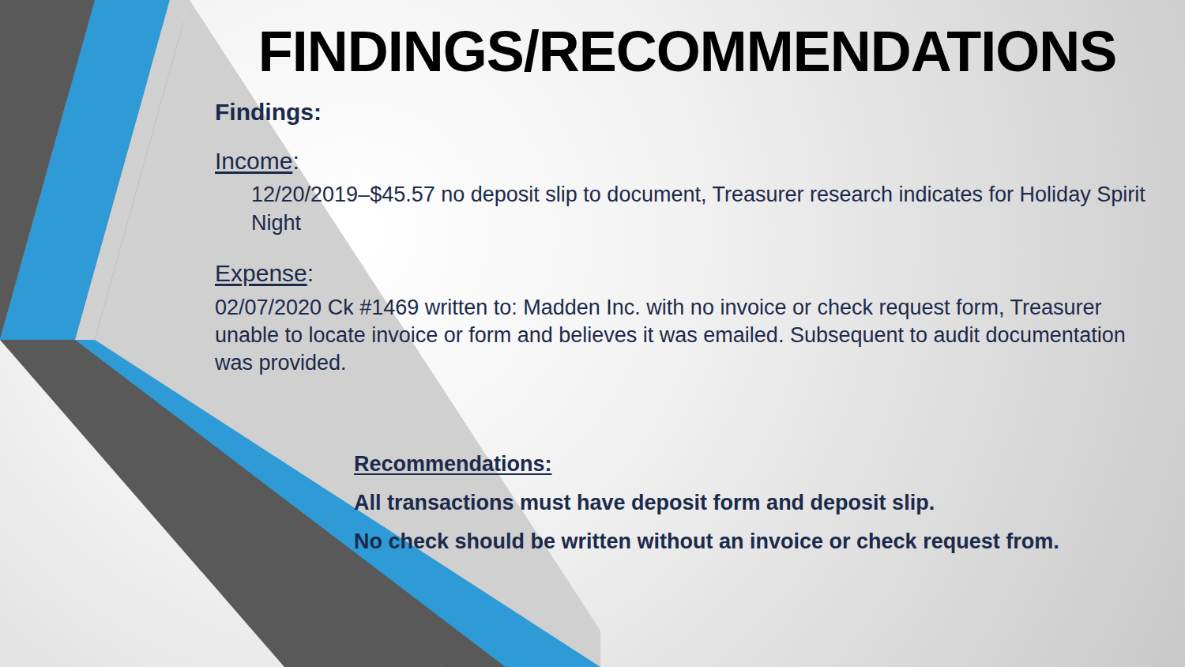FINDINGS/RECOMMENDATIONS
Findings:
Income:
12/20/2019–$45.57 no deposit slip to document, Treasurer research indicates for Holiday Spirit Night
Expense:
02/07/2020 Ck #1469 written to: Madden Inc. with no invoice or check request form, Treasurer unable to locate invoice or form and believes it was emailed. Subsequent to audit documentation was provided.
Recommendations:
All transactions must have deposit form and deposit slip.
No check should be written without an invoice or check request from.